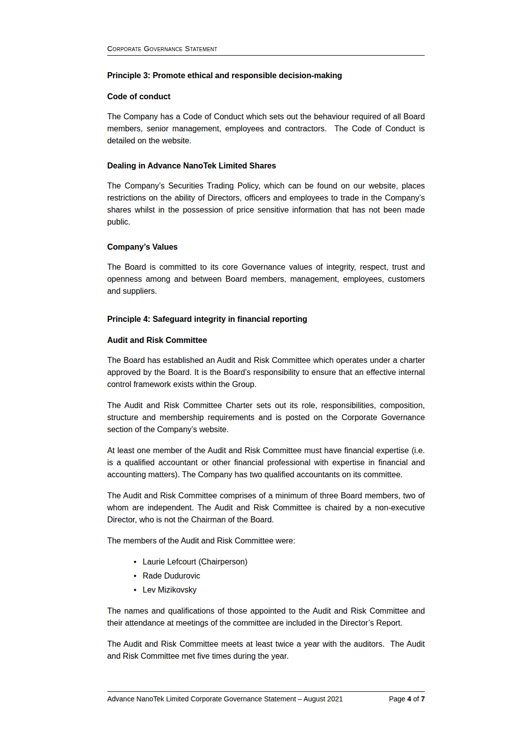Corporate Governance Statement
Principle 3: Promote ethical and responsible decision-making
Code of conduct
The Company has a Code of Conduct which sets out the behaviour required of all Board members, senior management, employees and contractors. The Code of Conduct is detailed on the website.
Dealing in Advance NanoTek Limited Shares
The Company’s Securities Trading Policy, which can be found on our website, places restrictions on the ability of Directors, officers and employees to trade in the Company’s shares whilst in the possession of price sensitive information that has not been made public.
Company’s Values
The Board is committed to its core Governance values of integrity, respect, trust and openness among and between Board members, management, employees, customers and suppliers.
Principle 4: Safeguard integrity in financial reporting
Audit and Risk Committee
The Board has established an Audit and Risk Committee which operates under a charter approved by the Board. It is the Board’s responsibility to ensure that an effective internal control framework exists within the Group.
The Audit and Risk Committee Charter sets out its role, responsibilities, composition, structure and membership requirements and is posted on the Corporate Governance section of the Company’s website.
At least one member of the Audit and Risk Committee must have financial expertise (i.e. is a qualified accountant or other financial professional with expertise in financial and accounting matters). The Company has two qualified accountants on its committee.
The Audit and Risk Committee comprises of a minimum of three Board members, two of whom are independent. The Audit and Risk Committee is chaired by a non-executive Director, who is not the Chairman of the Board.
The members of the Audit and Risk Committee were:
Laurie Lefcourt (Chairperson)
Rade Dudurovic
Lev Mizikovsky
The names and qualifications of those appointed to the Audit and Risk Committee and their attendance at meetings of the committee are included in the Director’s Report.
The Audit and Risk Committee meets at least twice a year with the auditors. The Audit and Risk Committee met five times during the year.
Advance NanoTek Limited Corporate Governance Statement – August 2021
Page 4 of 7